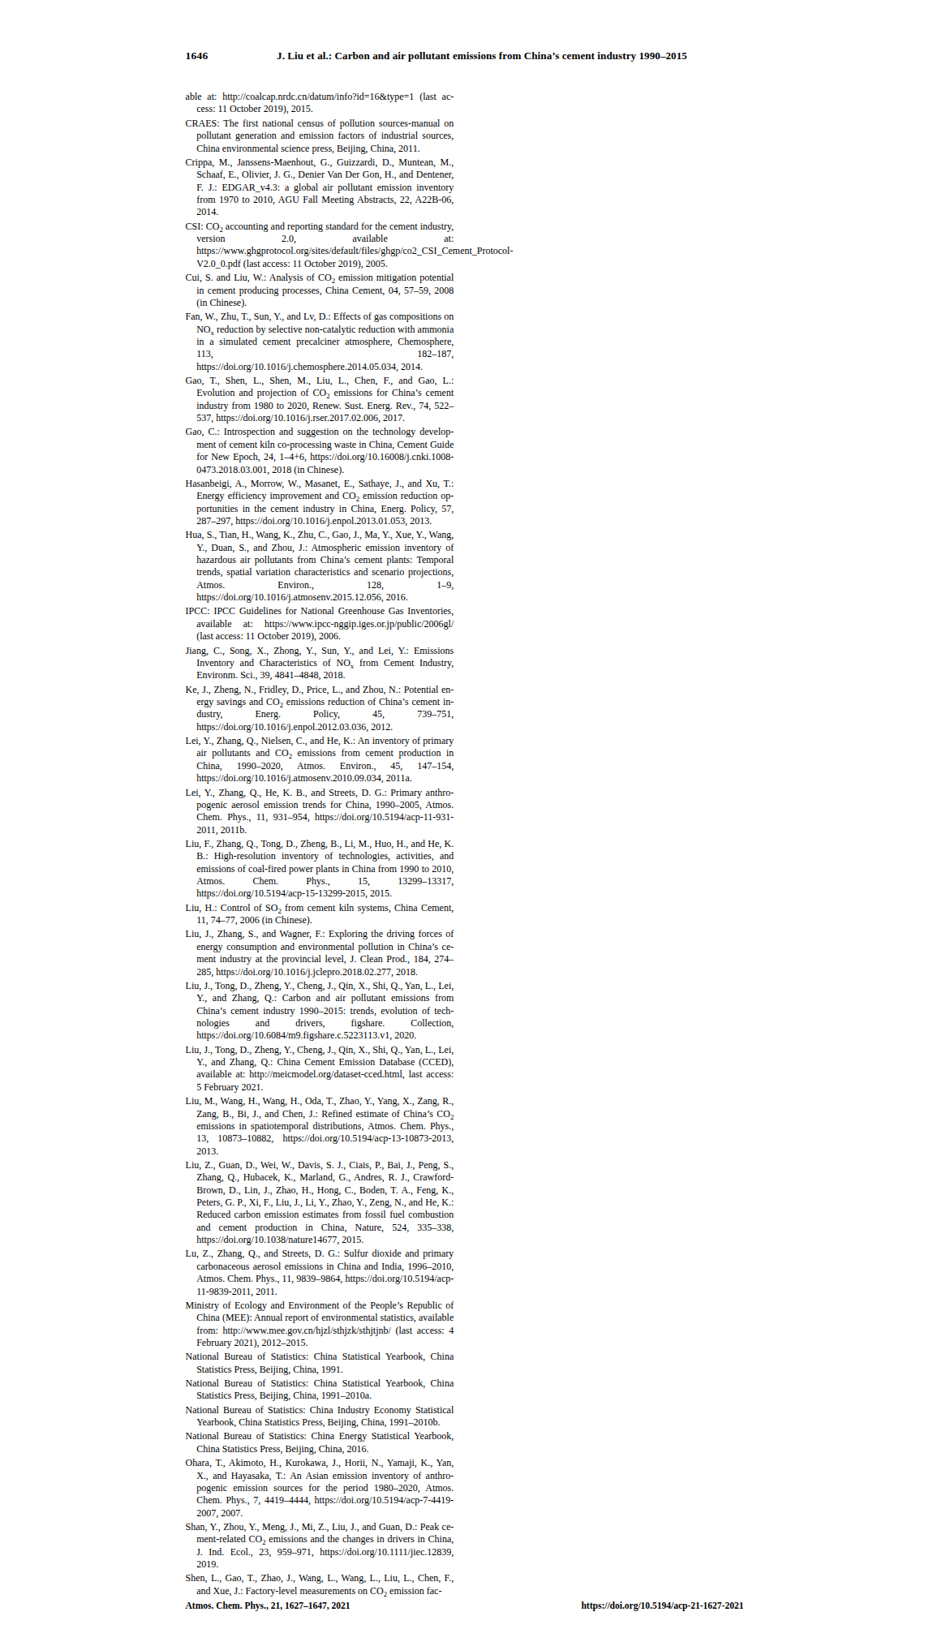1646
J. Liu et al.: Carbon and air pollutant emissions from China’s cement industry 1990–2015
able at: http://coalcap.nrdc.cn/datum/info?id=16&type=1 (last access: 11 October 2019), 2015.
CRAES: The first national census of pollution sources-manual on pollutant generation and emission factors of industrial sources, China environmental science press, Beijing, China, 2011.
Crippa, M., Janssens-Maenhout, G., Guizzardi, D., Muntean, M., Schaaf, E., Olivier, J. G., Denier Van Der Gon, H., and Dentener, F. J.: EDGAR_v4.3: a global air pollutant emission inventory from 1970 to 2010, AGU Fall Meeting Abstracts, 22, A22B-06, 2014.
CSI: CO2 accounting and reporting standard for the cement industry, version 2.0, available at: https://www.ghgprotocol.org/sites/default/files/ghgp/co2_CSI_Cement_Protocol-V2.0_0.pdf (last access: 11 October 2019), 2005.
Cui, S. and Liu, W.: Analysis of CO2 emission mitigation potential in cement producing processes, China Cement, 04, 57–59, 2008 (in Chinese).
Fan, W., Zhu, T., Sun, Y., and Lv, D.: Effects of gas compositions on NOx reduction by selective non-catalytic reduction with ammonia in a simulated cement precalciner atmosphere, Chemosphere, 113, 182–187, https://doi.org/10.1016/j.chemosphere.2014.05.034, 2014.
Gao, T., Shen, L., Shen, M., Liu, L., Chen, F., and Gao, L.: Evolution and projection of CO2 emissions for China’s cement industry from 1980 to 2020, Renew. Sust. Energ. Rev., 74, 522–537, https://doi.org/10.1016/j.rser.2017.02.006, 2017.
Gao, C.: Introspection and suggestion on the technology development of cement kiln co-processing waste in China, Cement Guide for New Epoch, 24, 1–4+6, https://doi.org/10.16008/j.cnki.1008-0473.2018.03.001, 2018 (in Chinese).
Hasanbeigi, A., Morrow, W., Masanet, E., Sathaye, J., and Xu, T.: Energy efficiency improvement and CO2 emission reduction opportunities in the cement industry in China, Energ. Policy, 57, 287–297, https://doi.org/10.1016/j.enpol.2013.01.053, 2013.
Hua, S., Tian, H., Wang, K., Zhu, C., Gao, J., Ma, Y., Xue, Y., Wang, Y., Duan, S., and Zhou, J.: Atmospheric emission inventory of hazardous air pollutants from China’s cement plants: Temporal trends, spatial variation characteristics and scenario projections, Atmos. Environ., 128, 1–9, https://doi.org/10.1016/j.atmosenv.2015.12.056, 2016.
IPCC: IPCC Guidelines for National Greenhouse Gas Inventories, available at: https://www.ipcc-nggip.iges.or.jp/public/2006gl/ (last access: 11 October 2019), 2006.
Jiang, C., Song, X., Zhong, Y., Sun, Y., and Lei, Y.: Emissions Inventory and Characteristics of NOx from Cement Industry, Environm. Sci., 39, 4841–4848, 2018.
Ke, J., Zheng, N., Fridley, D., Price, L., and Zhou, N.: Potential energy savings and CO2 emissions reduction of China’s cement industry, Energ. Policy, 45, 739–751, https://doi.org/10.1016/j.enpol.2012.03.036, 2012.
Lei, Y., Zhang, Q., Nielsen, C., and He, K.: An inventory of primary air pollutants and CO2 emissions from cement production in China, 1990–2020, Atmos. Environ., 45, 147–154, https://doi.org/10.1016/j.atmosenv.2010.09.034, 2011a.
Lei, Y., Zhang, Q., He, K. B., and Streets, D. G.: Primary anthropogenic aerosol emission trends for China, 1990–2005, Atmos. Chem. Phys., 11, 931–954, https://doi.org/10.5194/acp-11-931-2011, 2011b.
Liu, F., Zhang, Q., Tong, D., Zheng, B., Li, M., Huo, H., and He, K. B.: High-resolution inventory of technologies, activities, and emissions of coal-fired power plants in China from 1990 to 2010, Atmos. Chem. Phys., 15, 13299–13317, https://doi.org/10.5194/acp-15-13299-2015, 2015.
Liu, H.: Control of SO2 from cement kiln systems, China Cement, 11, 74–77, 2006 (in Chinese).
Liu, J., Zhang, S., and Wagner, F.: Exploring the driving forces of energy consumption and environmental pollution in China’s cement industry at the provincial level, J. Clean Prod., 184, 274–285, https://doi.org/10.1016/j.jclepro.2018.02.277, 2018.
Liu, J., Tong, D., Zheng, Y., Cheng, J., Qin, X., Shi, Q., Yan, L., Lei, Y., and Zhang, Q.: Carbon and air pollutant emissions from China’s cement industry 1990–2015: trends, evolution of technologies and drivers, figshare. Collection, https://doi.org/10.6084/m9.figshare.c.5223113.v1, 2020.
Liu, J., Tong, D., Zheng, Y., Cheng, J., Qin, X., Shi, Q., Yan, L., Lei, Y., and Zhang, Q.: China Cement Emission Database (CCED), available at: http://meicmodel.org/dataset-cced.html, last access: 5 February 2021.
Liu, M., Wang, H., Wang, H., Oda, T., Zhao, Y., Yang, X., Zang, R., Zang, B., Bi, J., and Chen, J.: Refined estimate of China’s CO2 emissions in spatiotemporal distributions, Atmos. Chem. Phys., 13, 10873–10882, https://doi.org/10.5194/acp-13-10873-2013, 2013.
Liu, Z., Guan, D., Wei, W., Davis, S. J., Ciais, P., Bai, J., Peng, S., Zhang, Q., Hubacek, K., Marland, G., Andres, R. J., Crawford-Brown, D., Lin, J., Zhao, H., Hong, C., Boden, T. A., Feng, K., Peters, G. P., Xi, F., Liu, J., Li, Y., Zhao, Y., Zeng, N., and He, K.: Reduced carbon emission estimates from fossil fuel combustion and cement production in China, Nature, 524, 335–338, https://doi.org/10.1038/nature14677, 2015.
Lu, Z., Zhang, Q., and Streets, D. G.: Sulfur dioxide and primary carbonaceous aerosol emissions in China and India, 1996–2010, Atmos. Chem. Phys., 11, 9839–9864, https://doi.org/10.5194/acp-11-9839-2011, 2011.
Ministry of Ecology and Environment of the People’s Republic of China (MEE): Annual report of environmental statistics, available from: http://www.mee.gov.cn/hjzl/sthjzk/sthjtjnb/ (last access: 4 February 2021), 2012–2015.
National Bureau of Statistics: China Statistical Yearbook, China Statistics Press, Beijing, China, 1991.
National Bureau of Statistics: China Statistical Yearbook, China Statistics Press, Beijing, China, 1991–2010a.
National Bureau of Statistics: China Industry Economy Statistical Yearbook, China Statistics Press, Beijing, China, 1991–2010b.
National Bureau of Statistics: China Energy Statistical Yearbook, China Statistics Press, Beijing, China, 2016.
Ohara, T., Akimoto, H., Kurokawa, J., Horii, N., Yamaji, K., Yan, X., and Hayasaka, T.: An Asian emission inventory of anthropogenic emission sources for the period 1980–2020, Atmos. Chem. Phys., 7, 4419–4444, https://doi.org/10.5194/acp-7-4419-2007, 2007.
Shan, Y., Zhou, Y., Meng, J., Mi, Z., Liu, J., and Guan, D.: Peak cement-related CO2 emissions and the changes in drivers in China, J. Ind. Ecol., 23, 959–971, https://doi.org/10.1111/jiec.12839, 2019.
Shen, L., Gao, T., Zhao, J., Wang, L., Wang, L., Liu, L., Chen, F., and Xue, J.: Factory-level measurements on CO2 emission fac-
Atmos. Chem. Phys., 21, 1627–1647, 2021
https://doi.org/10.5194/acp-21-1627-2021